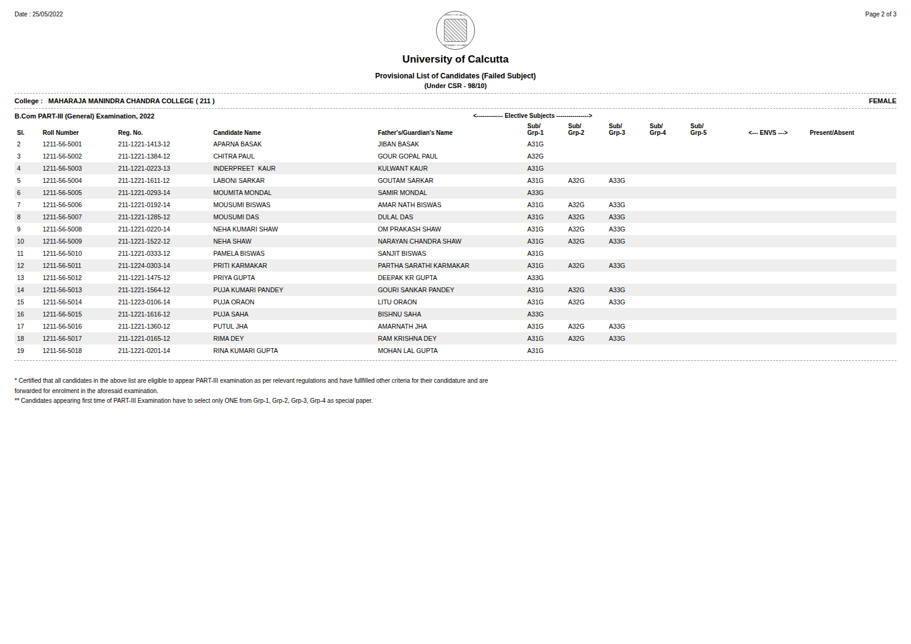Date : 25/05/2022
Page 2 of 3
University of Calcutta
Provisional List of Candidates (Failed Subject)
(Under CSR - 98/10)
College : MAHARAJA MANINDRA CHANDRA COLLEGE ( 211 ) FEMALE
B.Com PART-III (General) Examination, 2022 <------------- Elective Subjects ---------------->
| Sl. | Roll Number | Reg. No. | Candidate Name | Father's/Guardian's Name | Sub/ Grp-1 | Sub/ Grp-2 | Sub/ Grp-3 | Sub/ Grp-4 | Sub/ Grp-5 | <--- ENVS ---> | Present/Absent |
| --- | --- | --- | --- | --- | --- | --- | --- | --- | --- | --- | --- |
| 2 | 1211-56-5001 | 211-1221-1413-12 | APARNA BASAK | JIBAN BASAK | A31G | | | | | | |
| 3 | 1211-56-5002 | 211-1221-1384-12 | CHITRA PAUL | GOUR GOPAL PAUL | A32G | | | | | | |
| 4 | 1211-56-5003 | 211-1221-0223-13 | INDERPREET KAUR | KULWANT KAUR | A31G | | | | | | |
| 5 | 1211-56-5004 | 211-1221-1611-12 | LABONI SARKAR | GOUTAM SARKAR | A31G | A32G | A33G | | | | |
| 6 | 1211-56-5005 | 211-1221-0293-14 | MOUMITA MONDAL | SAMIR MONDAL | A33G | | | | | | |
| 7 | 1211-56-5006 | 211-1221-0192-14 | MOUSUMI BISWAS | AMAR NATH BISWAS | A31G | A32G | A33G | | | | |
| 8 | 1211-56-5007 | 211-1221-1285-12 | MOUSUMI DAS | DULAL DAS | A31G | A32G | A33G | | | | |
| 9 | 1211-56-5008 | 211-1221-0220-14 | NEHA KUMARI SHAW | OM PRAKASH SHAW | A31G | A32G | A33G | | | | |
| 10 | 1211-56-5009 | 211-1221-1522-12 | NEHA SHAW | NARAYAN CHANDRA SHAW | A31G | A32G | A33G | | | | |
| 11 | 1211-56-5010 | 211-1221-0333-12 | PAMELA BISWAS | SANJIT BISWAS | A31G | | | | | | |
| 12 | 1211-56-5011 | 211-1224-0303-14 | PRITI KARMAKAR | PARTHA SARATHI KARMAKAR | A31G | A32G | A33G | | | | |
| 13 | 1211-56-5012 | 211-1221-1475-12 | PRIYA GUPTA | DEEPAK KR GUPTA | A33G | | | | | | |
| 14 | 1211-56-5013 | 211-1221-1564-12 | PUJA KUMARI PANDEY | GOURI SANKAR PANDEY | A31G | A32G | A33G | | | | |
| 15 | 1211-56-5014 | 211-1223-0106-14 | PUJA ORAON | LITU ORAON | A31G | A32G | A33G | | | | |
| 16 | 1211-56-5015 | 211-1221-1616-12 | PUJA SAHA | BISHNU SAHA | A33G | | | | | | |
| 17 | 1211-56-5016 | 211-1221-1360-12 | PUTUL JHA | AMARNATH JHA | A31G | A32G | A33G | | | | |
| 18 | 1211-56-5017 | 211-1221-0165-12 | RIMA DEY | RAM KRISHNA DEY | A31G | A32G | A33G | | | | |
| 19 | 1211-56-5018 | 211-1221-0201-14 | RINA KUMARI GUPTA | MOHAN LAL GUPTA | A31G | | | | | | |
* Certified that all candidates in the above list are eligible to appear PART-III examination as per relevant regulations and have fullfilled other criteria for their candidature and are
forwarded for enrolment in the aforesaid examination.
** Candidates appearing first time of PART-III Examination have to select only ONE from Grp-1, Grp-2, Grp-3, Grp-4 as special paper.